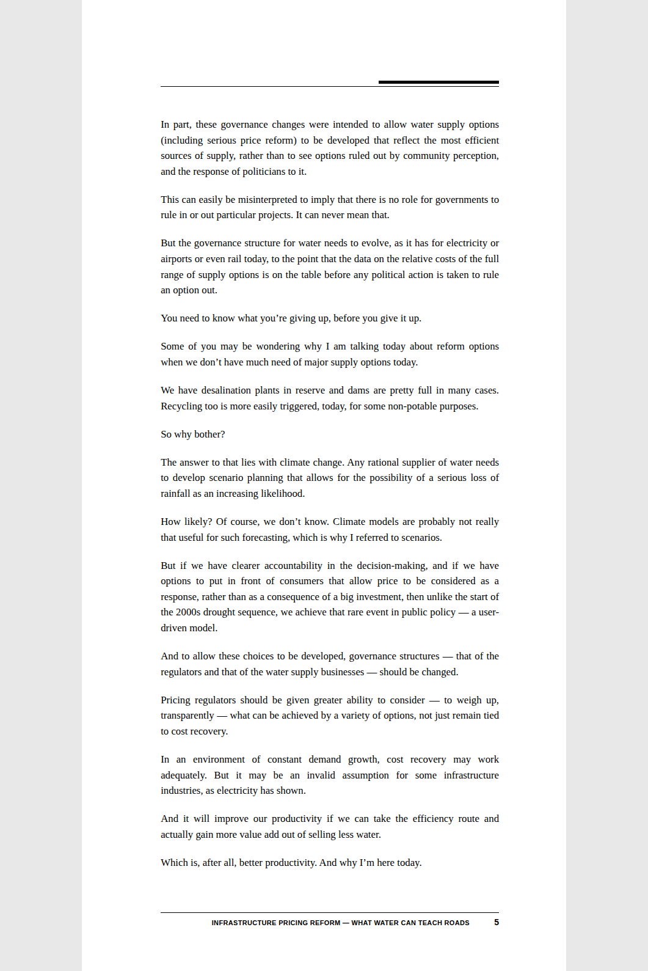In part, these governance changes were intended to allow water supply options (including serious price reform) to be developed that reflect the most efficient sources of supply, rather than to see options ruled out by community perception, and the response of politicians to it.
This can easily be misinterpreted to imply that there is no role for governments to rule in or out particular projects. It can never mean that.
But the governance structure for water needs to evolve, as it has for electricity or airports or even rail today, to the point that the data on the relative costs of the full range of supply options is on the table before any political action is taken to rule an option out.
You need to know what you’re giving up, before you give it up.
Some of you may be wondering why I am talking today about reform options when we don’t have much need of major supply options today.
We have desalination plants in reserve and dams are pretty full in many cases. Recycling too is more easily triggered, today, for some non-potable purposes.
So why bother?
The answer to that lies with climate change. Any rational supplier of water needs to develop scenario planning that allows for the possibility of a serious loss of rainfall as an increasing likelihood.
How likely? Of course, we don’t know. Climate models are probably not really that useful for such forecasting, which is why I referred to scenarios.
But if we have clearer accountability in the decision-making, and if we have options to put in front of consumers that allow price to be considered as a response, rather than as a consequence of a big investment, then unlike the start of the 2000s drought sequence, we achieve that rare event in public policy — a user-driven model.
And to allow these choices to be developed, governance structures — that of the regulators and that of the water supply businesses — should be changed.
Pricing regulators should be given greater ability to consider — to weigh up, transparently — what can be achieved by a variety of options, not just remain tied to cost recovery.
In an environment of constant demand growth, cost recovery may work adequately. But it may be an invalid assumption for some infrastructure industries, as electricity has shown.
And it will improve our productivity if we can take the efficiency route and actually gain more value add out of selling less water.
Which is, after all, better productivity. And why I’m here today.
INFRASTRUCTURE PRICING REFORM — WHAT WATER CAN TEACH ROADS 5